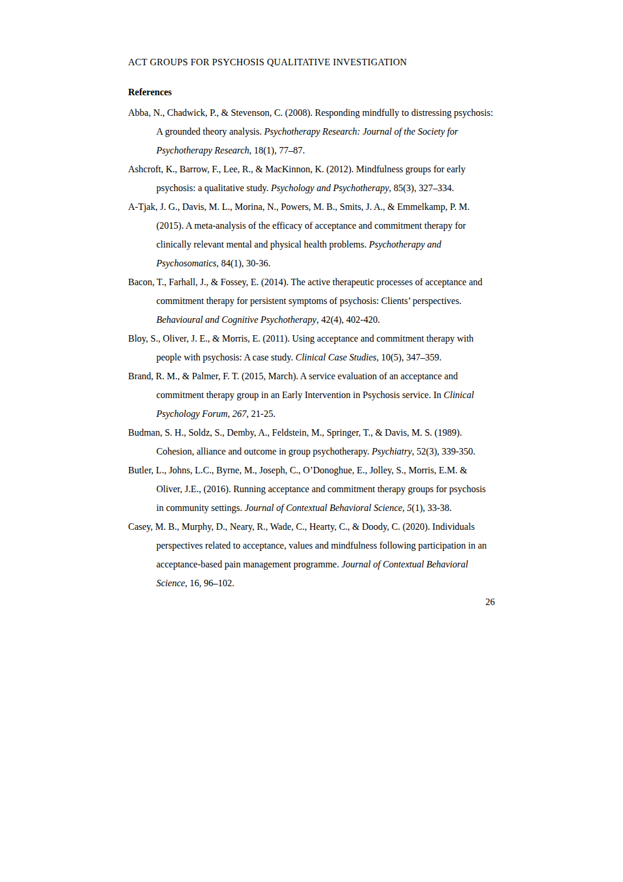ACT Groups for Psychosis Qualitative Investigation
References
Abba, N., Chadwick, P., & Stevenson, C. (2008). Responding mindfully to distressing psychosis: A grounded theory analysis. Psychotherapy Research: Journal of the Society for Psychotherapy Research, 18(1), 77–87.
Ashcroft, K., Barrow, F., Lee, R., & MacKinnon, K. (2012). Mindfulness groups for early psychosis: a qualitative study. Psychology and Psychotherapy, 85(3), 327–334.
A-Tjak, J. G., Davis, M. L., Morina, N., Powers, M. B., Smits, J. A., & Emmelkamp, P. M. (2015). A meta-analysis of the efficacy of acceptance and commitment therapy for clinically relevant mental and physical health problems. Psychotherapy and Psychosomatics, 84(1), 30-36.
Bacon, T., Farhall, J., & Fossey, E. (2014). The active therapeutic processes of acceptance and commitment therapy for persistent symptoms of psychosis: Clients’ perspectives. Behavioural and Cognitive Psychotherapy, 42(4), 402-420.
Bloy, S., Oliver, J. E., & Morris, E. (2011). Using acceptance and commitment therapy with people with psychosis: A case study. Clinical Case Studies, 10(5), 347–359.
Brand, R. M., & Palmer, F. T. (2015, March). A service evaluation of an acceptance and commitment therapy group in an Early Intervention in Psychosis service. In Clinical Psychology Forum, 267, 21-25.
Budman, S. H., Soldz, S., Demby, A., Feldstein, M., Springer, T., & Davis, M. S. (1989). Cohesion, alliance and outcome in group psychotherapy. Psychiatry, 52(3), 339-350.
Butler, L., Johns, L.C., Byrne, M., Joseph, C., O’Donoghue, E., Jolley, S., Morris, E.M. & Oliver, J.E., (2016). Running acceptance and commitment therapy groups for psychosis in community settings. Journal of Contextual Behavioral Science, 5(1), 33-38.
Casey, M. B., Murphy, D., Neary, R., Wade, C., Hearty, C., & Doody, C. (2020). Individuals perspectives related to acceptance, values and mindfulness following participation in an acceptance-based pain management programme. Journal of Contextual Behavioral Science, 16, 96–102.
26